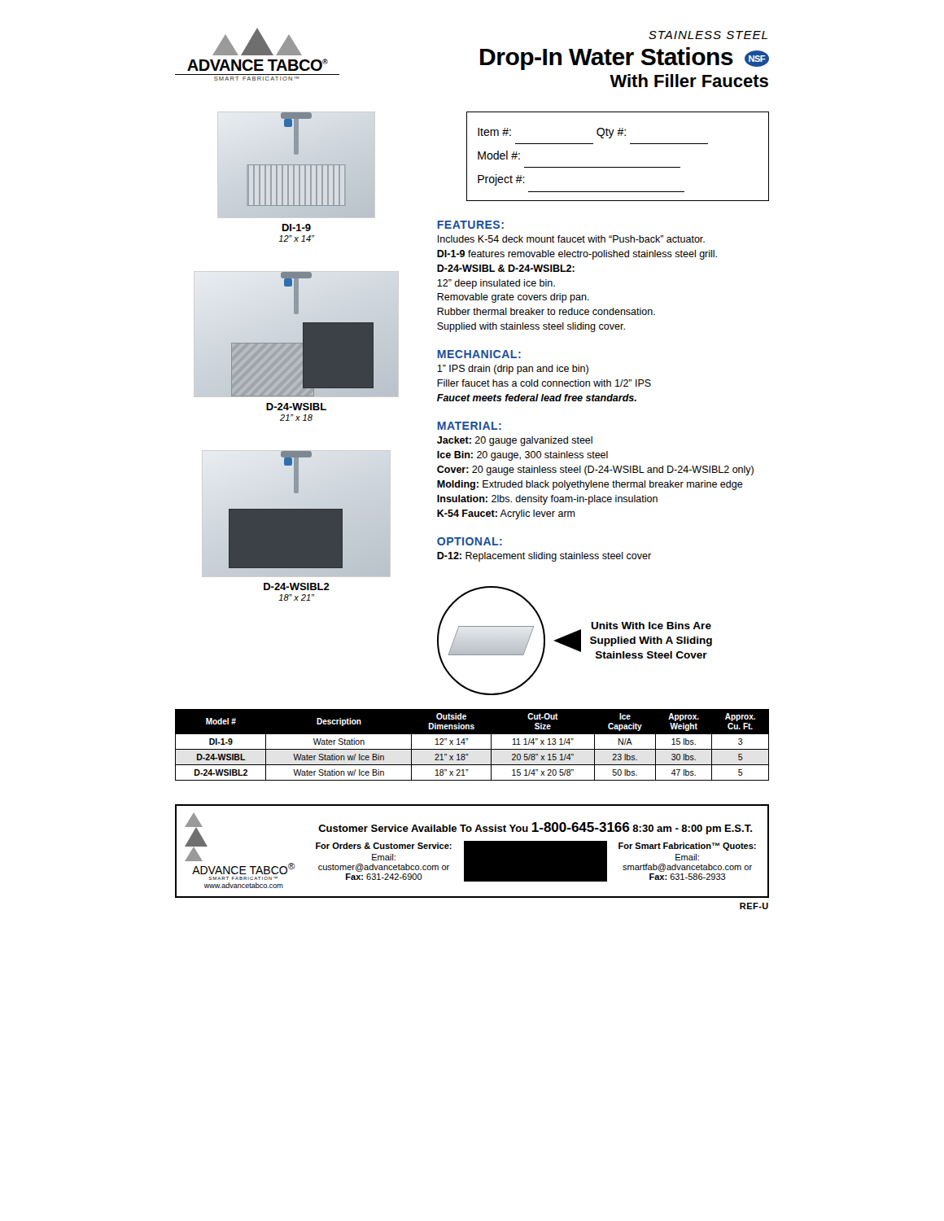ADVANCE TABCO®
SMART FABRICATION™
STAINLESS STEEL
Drop-In Water Stations NSF
With Filler Faucets
DI-1-912” x 14”
D-24-WSIBL21” x 18
D-24-WSIBL218” x 21”
Item #: Qty #:
Model #:
Project #:
FEATURES:
Includes K-54 deck mount faucet with “Push-back” actuator.
DI-1-9 features removable electro-polished stainless steel grill.
D-24-WSIBL & D-24-WSIBL2:
12” deep insulated ice bin.
Removable grate covers drip pan.
Rubber thermal breaker to reduce condensation.
Supplied with stainless steel sliding cover.
MECHANICAL:
1” IPS drain (drip pan and ice bin)
Filler faucet has a cold connection with 1/2” IPS
Faucet meets federal lead free standards.
MATERIAL:
Jacket: 20 gauge galvanized steel
Ice Bin: 20 gauge, 300 stainless steel
Cover: 20 gauge stainless steel (D-24-WSIBL and D-24-WSIBL2 only)
Molding: Extruded black polyethylene thermal breaker marine edge
Insulation: 2lbs. density foam-in-place insulation
K-54 Faucet: Acrylic lever arm
OPTIONAL:
D-12: Replacement sliding stainless steel cover
Units With Ice Bins Are
Supplied With A Sliding
Stainless Steel Cover
| Model # | Description | Outside Dimensions | Cut-Out Size | Ice Capacity | Approx. Weight | Approx. Cu. Ft. |
| --- | --- | --- | --- | --- | --- | --- |
| DI-1-9 | Water Station | 12” x 14” | 11 1/4” x 13 1/4” | N/A | 15 lbs. | 3 |
| D-24-WSIBL | Water Station w/ Ice Bin | 21” x 18” | 20 5/8” x 15 1/4” | 23 lbs. | 30 lbs. | 5 |
| D-24-WSIBL2 | Water Station w/ Ice Bin | 18” x 21” | 15 1/4” x 20 5/8” | 50 lbs. | 47 lbs. | 5 |
ADVANCE TABCO®
SMART FABRICATION™
www.advancetabco.com
Customer Service Available To Assist You 1-800-645-3166 8:30 am - 8:00 pm E.S.T.
For Orders & Customer Service:
Email: customer@advancetabco.com or Fax: 631-242-6900
For Smart Fabrication™ Quotes:
Email: smartfab@advancetabco.com or Fax: 631-586-2933
REF-U